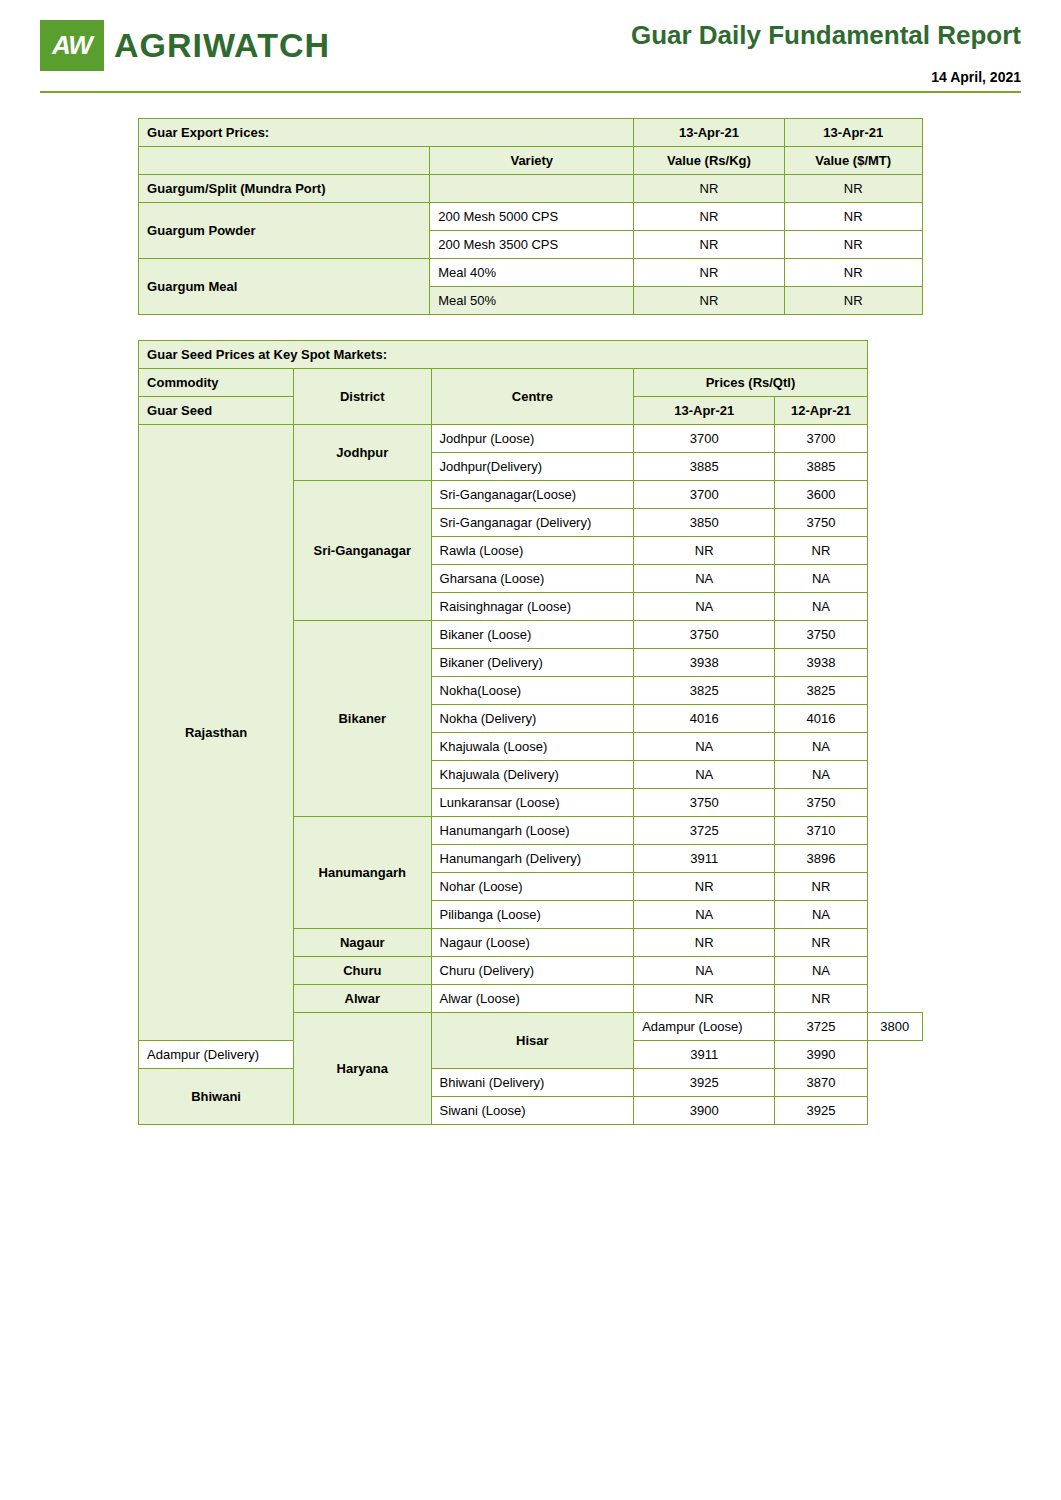AW
AGRIWATCH
Guar Daily Fundamental Report
14 April, 2021
| Guar Export Prices: | 13-Apr-21 | 13-Apr-21 |
| | Variety | Value (Rs/Kg) | Value ($/MT) |
| Guargum/Split (Mundra Port) | | NR | NR |
| Guargum Powder | 200 Mesh 5000 CPS | NR | NR |
| 200 Mesh 3500 CPS | NR | NR |
| Guargum Meal | Meal 40% | NR | NR |
| Meal 50% | NR | NR |
| Guar Seed Prices at Key Spot Markets: |
| Commodity | District | Centre | Prices (Rs/Qtl) |
| Guar Seed | 13-Apr-21 | 12-Apr-21 |
| Rajasthan | Jodhpur | Jodhpur (Loose) | 3700 | 3700 |
| Jodhpur(Delivery) | 3885 | 3885 |
| Sri-Ganganagar | Sri-Ganganagar(Loose) | 3700 | 3600 |
| Sri-Ganganagar (Delivery) | 3850 | 3750 |
| Rawla (Loose) | NR | NR |
| Gharsana (Loose) | NA | NA |
| Raisinghnagar (Loose) | NA | NA |
| Bikaner | Bikaner (Loose) | 3750 | 3750 |
| Bikaner (Delivery) | 3938 | 3938 |
| Nokha(Loose) | 3825 | 3825 |
| Nokha (Delivery) | 4016 | 4016 |
| Khajuwala (Loose) | NA | NA |
| Khajuwala (Delivery) | NA | NA |
| Lunkaransar (Loose) | 3750 | 3750 |
| Hanumangarh | Hanumangarh (Loose) | 3725 | 3710 |
| Hanumangarh (Delivery) | 3911 | 3896 |
| Nohar (Loose) | NR | NR |
| Pilibanga (Loose) | NA | NA |
| Nagaur | Nagaur (Loose) | NR | NR |
| Churu | Churu (Delivery) | NA | NA |
| Alwar | Alwar (Loose) | NR | NR |
| Haryana | Hisar | Adampur (Loose) | 3725 | 3800 |
| Adampur (Delivery) | 3911 | 3990 |
| Bhiwani | Bhiwani (Delivery) | 3925 | 3870 |
| Siwani (Loose) | 3900 | 3925 |